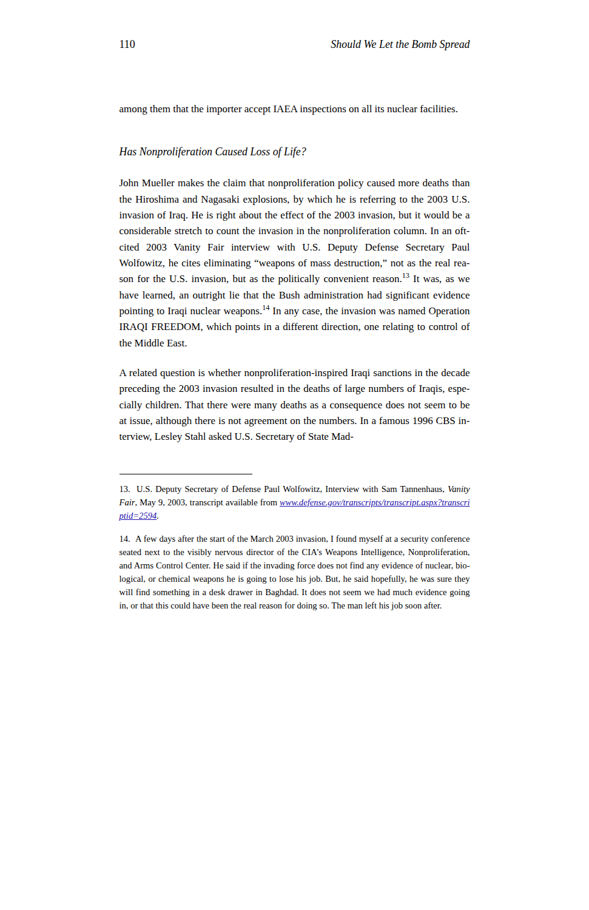110 Should We Let the Bomb Spread
among them that the importer accept IAEA inspections on all its nuclear facilities.
Has Nonproliferation Caused Loss of Life?
John Mueller makes the claim that nonproliferation policy caused more deaths than the Hiroshima and Nagasaki explosions, by which he is referring to the 2003 U.S. invasion of Iraq. He is right about the effect of the 2003 invasion, but it would be a considerable stretch to count the invasion in the nonproliferation column. In an oft-cited 2003 Vanity Fair interview with U.S. Deputy Defense Secretary Paul Wolfowitz, he cites eliminating “weapons of mass destruction,” not as the real reason for the U.S. invasion, but as the politically convenient reason.13 It was, as we have learned, an outright lie that the Bush administration had significant evidence pointing to Iraqi nuclear weapons.14 In any case, the invasion was named Operation IRAQI FREEDOM, which points in a different direction, one relating to control of the Middle East.
A related question is whether nonproliferation-inspired Iraqi sanctions in the decade preceding the 2003 invasion resulted in the deaths of large numbers of Iraqis, especially children. That there were many deaths as a consequence does not seem to be at issue, although there is not agreement on the numbers. In a famous 1996 CBS interview, Lesley Stahl asked U.S. Secretary of State Mad-
13. U.S. Deputy Secretary of Defense Paul Wolfowitz, Interview with Sam Tannenhaus, Vanity Fair, May 9, 2003, transcript available from www.defense.gov/transcripts/transcript.aspx?transcriptid=2594.
14. A few days after the start of the March 2003 invasion, I found myself at a security conference seated next to the visibly nervous director of the CIA’s Weapons Intelligence, Nonproliferation, and Arms Control Center. He said if the invading force does not find any evidence of nuclear, biological, or chemical weapons he is going to lose his job. But, he said hopefully, he was sure they will find something in a desk drawer in Baghdad. It does not seem we had much evidence going in, or that this could have been the real reason for doing so. The man left his job soon after.